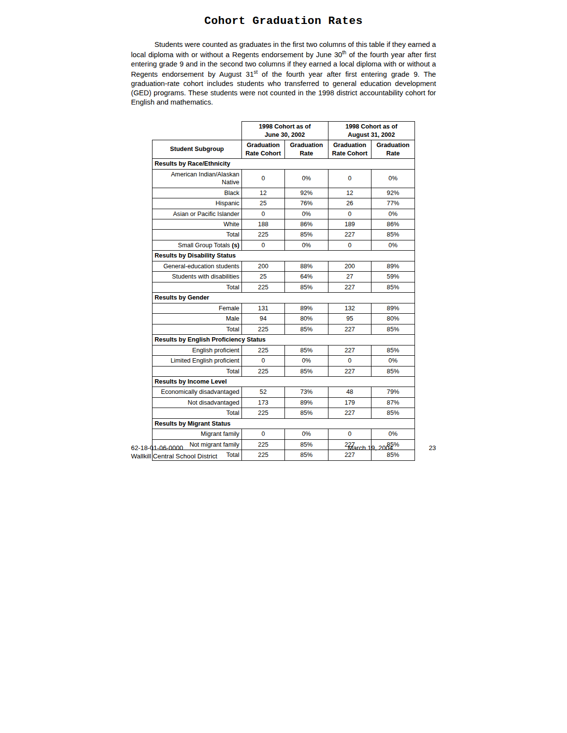Cohort Graduation Rates
Students were counted as graduates in the first two columns of this table if they earned a local diploma with or without a Regents endorsement by June 30th of the fourth year after first entering grade 9 and in the second two columns if they earned a local diploma with or without a Regents endorsement by August 31st of the fourth year after first entering grade 9. The graduation-rate cohort includes students who transferred to general education development (GED) programs. These students were not counted in the 1998 district accountability cohort for English and mathematics.
| | 1998 Cohort as of June 30, 2002 | 1998 Cohort as of August 31, 2002 |
| Student Subgroup | Graduation Rate Cohort | Graduation Rate | Graduation Rate Cohort | Graduation Rate |
| Results by Race/Ethnicity |
| American Indian/Alaskan Native | 0 | 0% | 0 | 0% |
| Black | 12 | 92% | 12 | 92% |
| Hispanic | 25 | 76% | 26 | 77% |
| Asian or Pacific Islander | 0 | 0% | 0 | 0% |
| White | 188 | 86% | 189 | 86% |
| Total | 225 | 85% | 227 | 85% |
| Small Group Totals (s) | 0 | 0% | 0 | 0% |
| Results by Disability Status |
| General-education students | 200 | 88% | 200 | 89% |
| Students with disabilities | 25 | 64% | 27 | 59% |
| Total | 225 | 85% | 227 | 85% |
| Results by Gender |
| Female | 131 | 89% | 132 | 89% |
| Male | 94 | 80% | 95 | 80% |
| Total | 225 | 85% | 227 | 85% |
| Results by English Proficiency Status |
| English proficient | 225 | 85% | 227 | 85% |
| Limited English proficient | 0 | 0% | 0 | 0% |
| Total | 225 | 85% | 227 | 85% |
| Results by Income Level |
| Economically disadvantaged | 52 | 73% | 48 | 79% |
| Not disadvantaged | 173 | 89% | 179 | 87% |
| Total | 225 | 85% | 227 | 85% |
| Results by Migrant Status |
| Migrant family | 0 | 0% | 0 | 0% |
| Not migrant family | 225 | 85% | 227 | 85% |
| Total | 225 | 85% | 227 | 85% |
| 62-18-01-06-0000 Wallkill Central School District | March 19, 2004 | 23 |